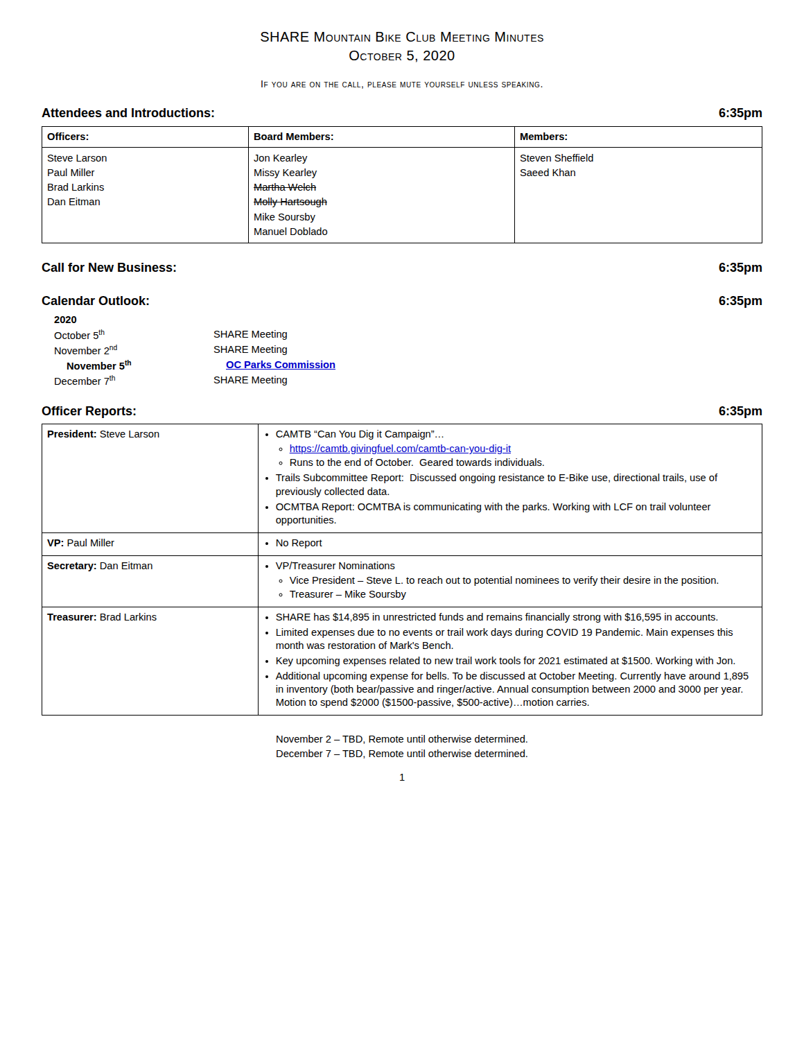SHARE Mountain Bike Club Meeting Minutes
October 5, 2020
If you are on the call, please mute yourself unless speaking.
Attendees and Introductions: 6:35pm
| Officers: | Board Members: | Members: |
| --- | --- | --- |
| Steve Larson Paul Miller Brad Larkins Dan Eitman | Jon Kearley Missy Kearley Martha Welch Molly Hartsough Mike Soursby Manuel Doblado | Steven Sheffield Saeed Khan |
Call for New Business: 6:35pm
Calendar Outlook: 6:35pm
2020
October 5th
SHARE Meeting
November 2nd
SHARE Meeting
November 5th
OC Parks Commission
December 7th
SHARE Meeting
Officer Reports: 6:35pm
| President: Steve Larson | CAMTB “Can You Dig it Campaign”… https://camtb.givingfuel.com/camtb-can-you-dig-it Runs to the end of October. Geared towards individuals. Trails Subcommittee Report: Discussed ongoing resistance to E-Bike use, directional trails, use of previously collected data. OCMTBA Report: OCMTBA is communicating with the parks. Working with LCF on trail volunteer opportunities. |
| VP: Paul Miller | No Report |
| Secretary: Dan Eitman | VP/Treasurer Nominations Vice President – Steve L. to reach out to potential nominees to verify their desire in the position. Treasurer – Mike Soursby |
| Treasurer: Brad Larkins | SHARE has $14,895 in unrestricted funds and remains financially strong with $16,595 in accounts. Limited expenses due to no events or trail work days during COVID 19 Pandemic. Main expenses this month was restoration of Mark's Bench. Key upcoming expenses related to new trail work tools for 2021 estimated at $1500. Working with Jon. Additional upcoming expense for bells. To be discussed at October Meeting. Currently have around 1,895 in inventory (both bear/passive and ringer/active. Annual consumption between 2000 and 3000 per year. Motion to spend $2000 ($1500-passive, $500-active)…motion carries. |
November 2 – TBD, Remote until otherwise determined.
December 7 – TBD, Remote until otherwise determined.
1